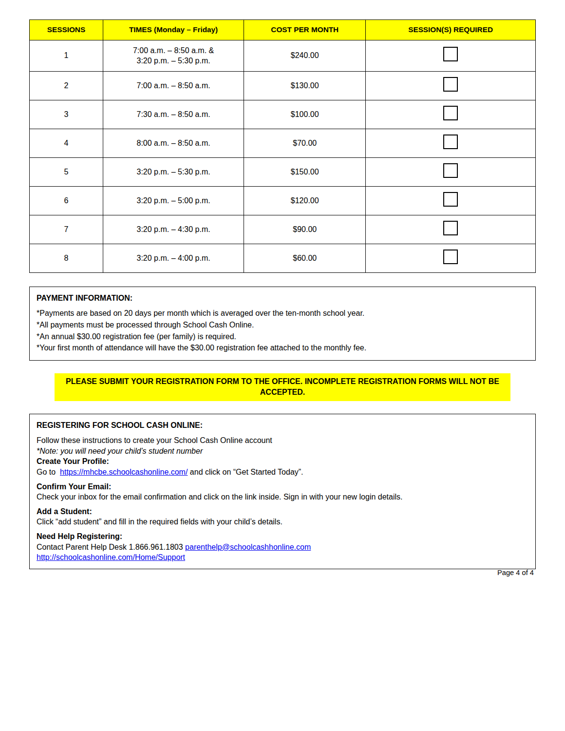| SESSIONS | TIMES (Monday – Friday) | COST PER MONTH | SESSION(S) REQUIRED |
| --- | --- | --- | --- |
| 1 | 7:00 a.m. – 8:50 a.m. & 3:20 p.m. – 5:30 p.m. | $240.00 | |
| 2 | 7:00 a.m. – 8:50 a.m. | $130.00 | |
| 3 | 7:30 a.m. – 8:50 a.m. | $100.00 | |
| 4 | 8:00 a.m. – 8:50 a.m. | $70.00 | |
| 5 | 3:20 p.m. – 5:30 p.m. | $150.00 | |
| 6 | 3:20 p.m. – 5:00 p.m. | $120.00 | |
| 7 | 3:20 p.m. – 4:30 p.m. | $90.00 | |
| 8 | 3:20 p.m. – 4:00 p.m. | $60.00 | |
PAYMENT INFORMATION:
*Payments are based on 20 days per month which is averaged over the ten-month school year.
*All payments must be processed through School Cash Online.
*An annual $30.00 registration fee (per family) is required.
*Your first month of attendance will have the $30.00 registration fee attached to the monthly fee.
PLEASE SUBMIT YOUR REGISTRATION FORM TO THE OFFICE. INCOMPLETE REGISTRATION FORMS WILL NOT BE ACCEPTED.
REGISTERING FOR SCHOOL CASH ONLINE:
Follow these instructions to create your School Cash Online account
*Note: you will need your child’s student number
Create Your Profile:
Go to https://mhcbe.schoolcashonline.com/ and click on “Get Started Today”.
Confirm Your Email:
Check your inbox for the email confirmation and click on the link inside. Sign in with your new login details.
Add a Student:
Click “add student” and fill in the required fields with your child’s details.
Need Help Registering:
Contact Parent Help Desk 1.866.961.1803 parenthelp@schoolcashhonline.com
http://schoolcashonline.com/Home/Support
Page 4 of 4